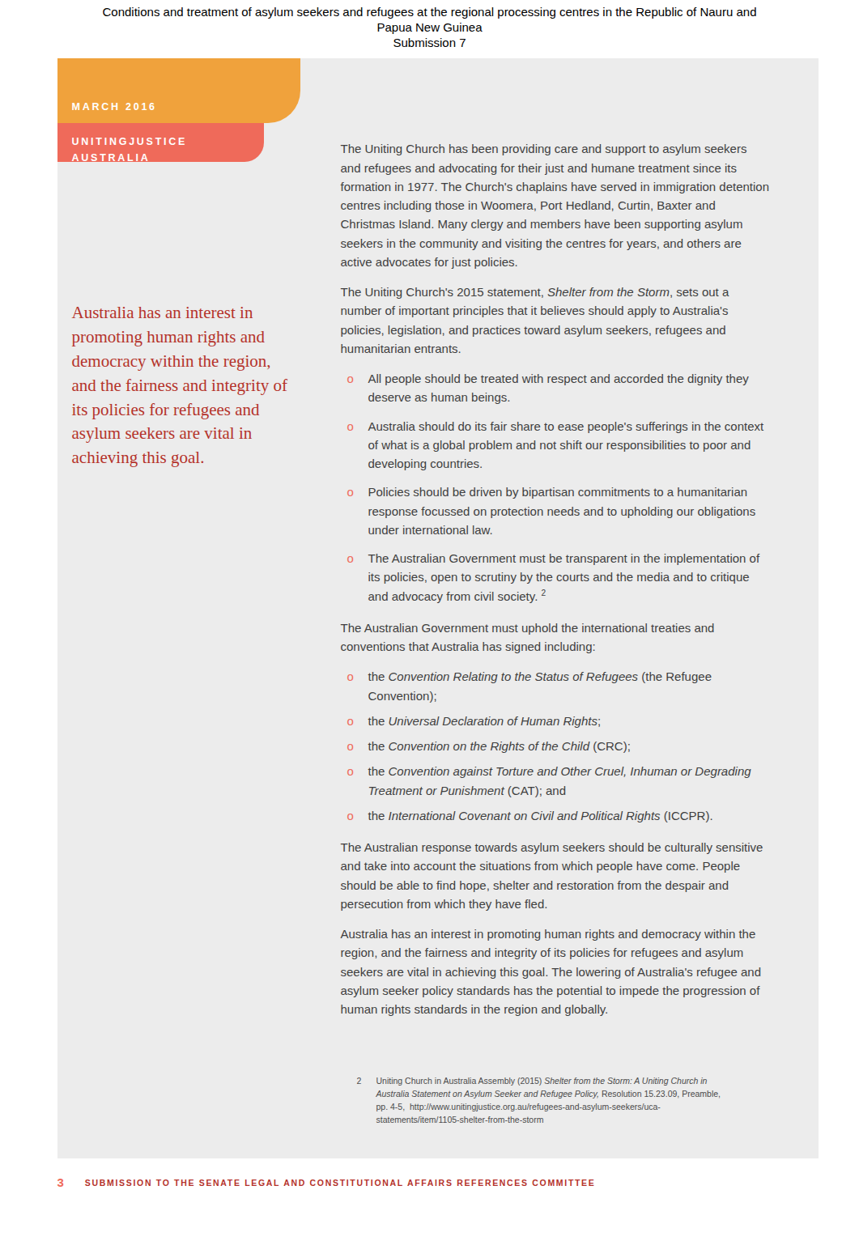Conditions and treatment of asylum seekers and refugees at the regional processing centres in the Republic of Nauru and
Papua New Guinea
Submission 7
March 2016
UnitingJustice Australia
Australia has an interest in promoting human rights and democracy within the region, and the fairness and integrity of its policies for refugees and asylum seekers are vital in achieving this goal.
The Uniting Church has been providing care and support to asylum seekers and refugees and advocating for their just and humane treatment since its formation in 1977. The Church's chaplains have served in immigration detention centres including those in Woomera, Port Hedland, Curtin, Baxter and Christmas Island. Many clergy and members have been supporting asylum seekers in the community and visiting the centres for years, and others are active advocates for just policies.
The Uniting Church's 2015 statement, Shelter from the Storm, sets out a number of important principles that it believes should apply to Australia's policies, legislation, and practices toward asylum seekers, refugees and humanitarian entrants.
All people should be treated with respect and accorded the dignity they deserve as human beings.
Australia should do its fair share to ease people's sufferings in the context of what is a global problem and not shift our responsibilities to poor and developing countries.
Policies should be driven by bipartisan commitments to a humanitarian response focussed on protection needs and to upholding our obligations under international law.
The Australian Government must be transparent in the implementation of its policies, open to scrutiny by the courts and the media and to critique and advocacy from civil society. 2
The Australian Government must uphold the international treaties and conventions that Australia has signed including:
the Convention Relating to the Status of Refugees (the Refugee Convention);
the Universal Declaration of Human Rights;
the Convention on the Rights of the Child (CRC);
the Convention against Torture and Other Cruel, Inhuman or Degrading Treatment or Punishment (CAT); and
the International Covenant on Civil and Political Rights (ICCPR).
The Australian response towards asylum seekers should be culturally sensitive and take into account the situations from which people have come. People should be able to find hope, shelter and restoration from the despair and persecution from which they have fled.
Australia has an interest in promoting human rights and democracy within the region, and the fairness and integrity of its policies for refugees and asylum seekers are vital in achieving this goal. The lowering of Australia's refugee and asylum seeker policy standards has the potential to impede the progression of human rights standards in the region and globally.
2
Uniting Church in Australia Assembly (2015) Shelter from the Storm: A Uniting Church in Australia Statement on Asylum Seeker and Refugee Policy, Resolution 15.23.09, Preamble, pp. 4-5, http://www.unitingjustice.org.au/refugees-and-asylum-seekers/uca-statements/item/1105-shelter-from-the-storm
3
Submission to the Senate Legal and Constitutional Affairs References Committee